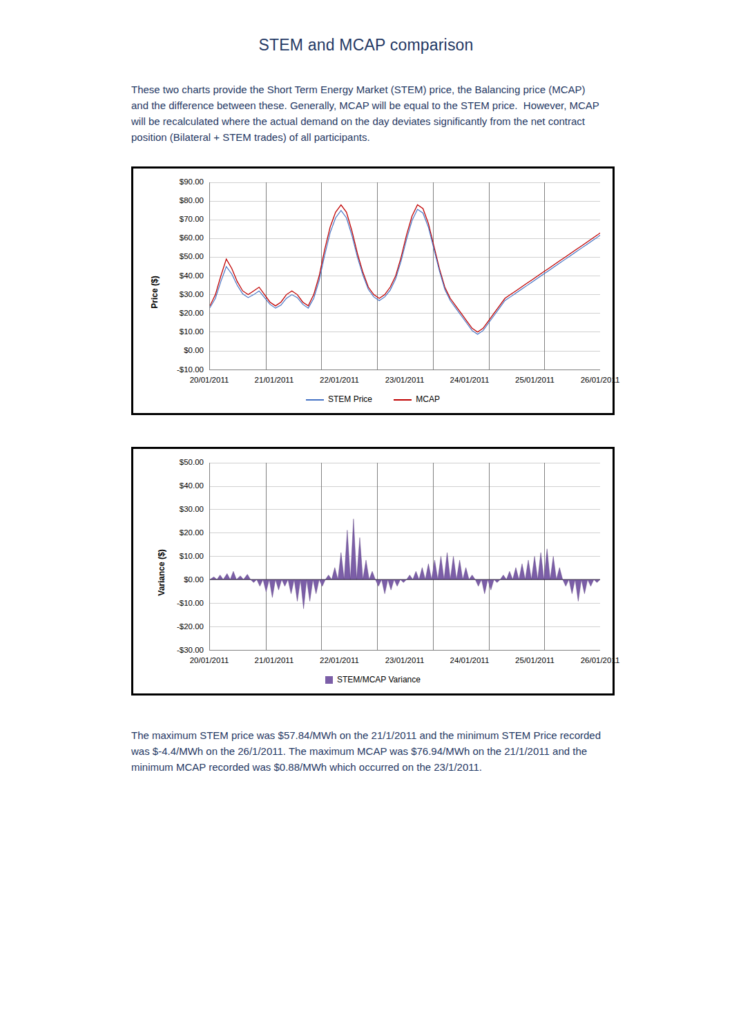STEM and MCAP comparison
These two charts provide the Short Term Energy Market (STEM) price, the Balancing price (MCAP) and the difference between these. Generally, MCAP will be equal to the STEM price. However, MCAP will be recalculated where the actual demand on the day deviates significantly from the net contract position (Bilateral + STEM trades) of all participants.
Price ($)
$90.00 $80.00 $70.00 $60.00 $50.00 $40.00 $30.00 $20.00 $10.00 $0.00 -$10.00
20/01/2011 21/01/2011 22/01/2011 23/01/2011 24/01/2011 25/01/2011 26/01/2011
STEM Price MCAP
Variance ($)
$50.00 $40.00 $30.00 $20.00 $10.00 $0.00 -$10.00 -$20.00 -$30.00
20/01/2011 21/01/2011 22/01/2011 23/01/2011 24/01/2011 25/01/2011 26/01/2011
STEM/MCAP Variance
The maximum STEM price was $57.84/MWh on the 21/1/2011 and the minimum STEM Price recorded was $-4.4/MWh on the 26/1/2011. The maximum MCAP was $76.94/MWh on the 21/1/2011 and the minimum MCAP recorded was $0.88/MWh which occurred on the 23/1/2011.